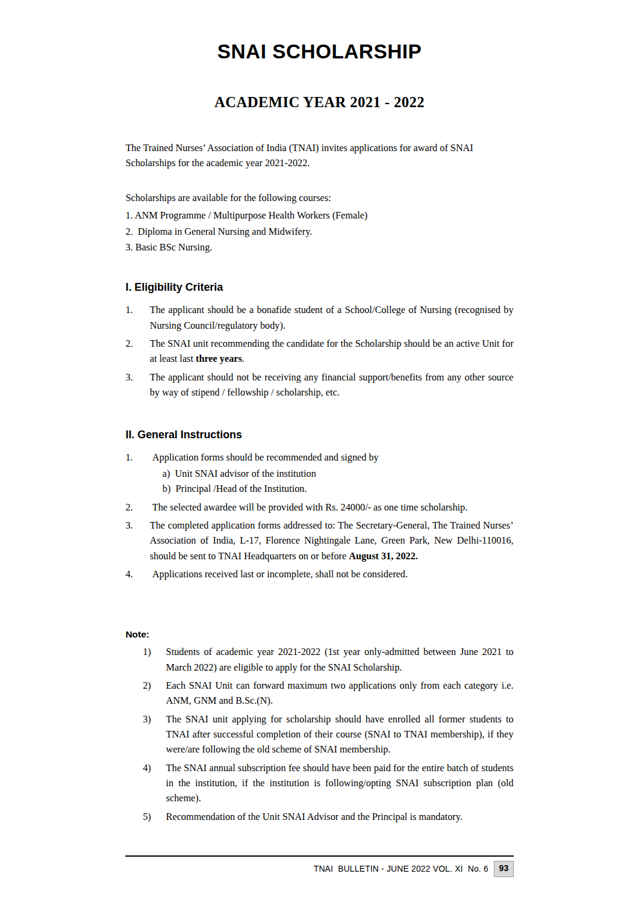SNAI SCHOLARSHIP
ACADEMIC YEAR 2021 - 2022
The Trained Nurses’ Association of India (TNAI) invites applications for award of SNAI Scholarships for the academic year 2021-2022.
Scholarships are available for the following courses:
1. ANM Programme / Multipurpose Health Workers (Female)
2. Diploma in General Nursing and Midwifery.
3. Basic BSc Nursing.
I. Eligibility Criteria
The applicant should be a bonafide student of a School/College of Nursing (recognised by Nursing Council/regulatory body).
The SNAI unit recommending the candidate for the Scholarship should be an active Unit for at least last three years.
The applicant should not be receiving any financial support/benefits from any other source by way of stipend / fellowship / scholarship, etc.
II. General Instructions
Application forms should be recommended and signed by
a) Unit SNAI advisor of the institution
b) Principal /Head of the Institution.
The selected awardee will be provided with Rs. 24000/- as one time scholarship.
The completed application forms addressed to: The Secretary-General, The Trained Nurses’ Association of India, L-17, Florence Nightingale Lane, Green Park, New Delhi-110016, should be sent to TNAI Headquarters on or before August 31, 2022.
Applications received last or incomplete, shall not be considered.
Note:
Students of academic year 2021-2022 (1st year only-admitted between June 2021 to March 2022) are eligible to apply for the SNAI Scholarship.
Each SNAI Unit can forward maximum two applications only from each category i.e. ANM, GNM and B.Sc.(N).
The SNAI unit applying for scholarship should have enrolled all former students to TNAI after successful completion of their course (SNAI to TNAI membership), if they were/are following the old scheme of SNAI membership.
The SNAI annual subscription fee should have been paid for the entire batch of students in the institution, if the institution is following/opting SNAI subscription plan (old scheme).
Recommendation of the Unit SNAI Advisor and the Principal is mandatory.
TNAI BULLETIN - JUNE 2022 VOL. XI No. 6 93